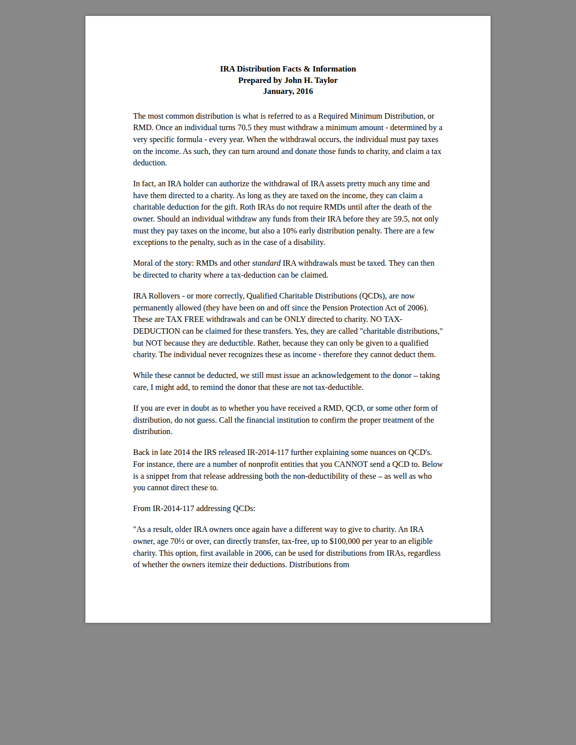IRA Distribution Facts & Information Prepared by John H. Taylor January, 2016
The most common distribution is what is referred to as a Required Minimum Distribution, or RMD. Once an individual turns 70.5 they must withdraw a minimum amount - determined by a very specific formula - every year. When the withdrawal occurs, the individual must pay taxes on the income. As such, they can turn around and donate those funds to charity, and claim a tax deduction.
In fact, an IRA holder can authorize the withdrawal of IRA assets pretty much any time and have them directed to a charity. As long as they are taxed on the income, they can claim a charitable deduction for the gift. Roth IRAs do not require RMDs until after the death of the owner. Should an individual withdraw any funds from their IRA before they are 59.5, not only must they pay taxes on the income, but also a 10% early distribution penalty. There are a few exceptions to the penalty, such as in the case of a disability.
Moral of the story: RMDs and other standard IRA withdrawals must be taxed. They can then be directed to charity where a tax-deduction can be claimed.
IRA Rollovers - or more correctly, Qualified Charitable Distributions (QCDs), are now permanently allowed (they have been on and off since the Pension Protection Act of 2006). These are TAX FREE withdrawals and can be ONLY directed to charity. NO TAX-DEDUCTION can be claimed for these transfers. Yes, they are called "charitable distributions," but NOT because they are deductible. Rather, because they can only be given to a qualified charity. The individual never recognizes these as income - therefore they cannot deduct them.
While these cannot be deducted, we still must issue an acknowledgement to the donor – taking care, I might add, to remind the donor that these are not tax-deductible.
If you are ever in doubt as to whether you have received a RMD, QCD, or some other form of distribution, do not guess. Call the financial institution to confirm the proper treatment of the distribution.
Back in late 2014 the IRS released IR-2014-117 further explaining some nuances on QCD's. For instance, there are a number of nonprofit entities that you CANNOT send a QCD to. Below is a snippet from that release addressing both the non-deductibility of these – as well as who you cannot direct these to.
From IR-2014-117 addressing QCDs:
"As a result, older IRA owners once again have a different way to give to charity. An IRA owner, age 70½ or over, can directly transfer, tax-free, up to $100,000 per year to an eligible charity. This option, first available in 2006, can be used for distributions from IRAs, regardless of whether the owners itemize their deductions. Distributions from